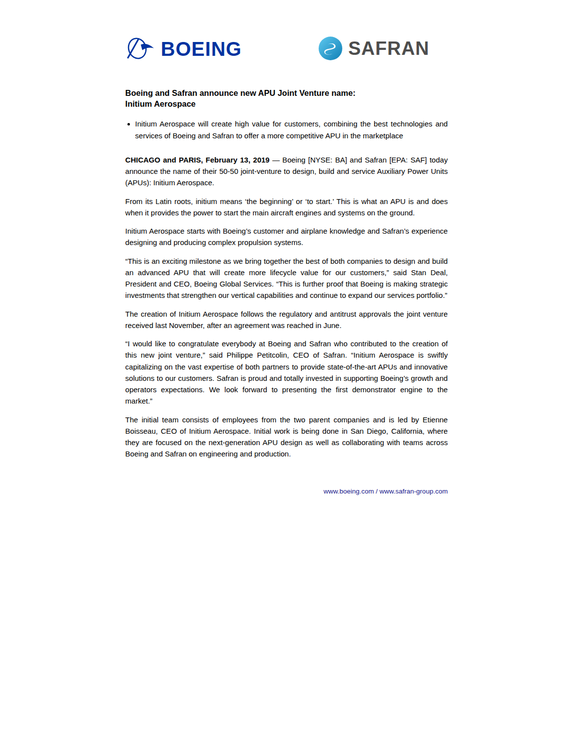BOEING
SAFRAN
Boeing and Safran announce new APU Joint Venture name:
Initium Aerospace
Initium Aerospace will create high value for customers, combining the best technologies and services of Boeing and Safran to offer a more competitive APU in the marketplace
CHICAGO and PARIS, February 13, 2019 — Boeing [NYSE: BA] and Safran [EPA: SAF] today announce the name of their 50-50 joint-venture to design, build and service Auxiliary Power Units (APUs): Initium Aerospace.
From its Latin roots, initium means ‘the beginning’ or ‘to start.’ This is what an APU is and does when it provides the power to start the main aircraft engines and systems on the ground.
Initium Aerospace starts with Boeing’s customer and airplane knowledge and Safran’s experience designing and producing complex propulsion systems.
“This is an exciting milestone as we bring together the best of both companies to design and build an advanced APU that will create more lifecycle value for our customers,” said Stan Deal, President and CEO, Boeing Global Services. “This is further proof that Boeing is making strategic investments that strengthen our vertical capabilities and continue to expand our services portfolio.”
The creation of Initium Aerospace follows the regulatory and antitrust approvals the joint venture received last November, after an agreement was reached in June.
“I would like to congratulate everybody at Boeing and Safran who contributed to the creation of this new joint venture,” said Philippe Petitcolin, CEO of Safran. “Initium Aerospace is swiftly capitalizing on the vast expertise of both partners to provide state-of-the-art APUs and innovative solutions to our customers. Safran is proud and totally invested in supporting Boeing’s growth and operators expectations. We look forward to presenting the first demonstrator engine to the market.”
The initial team consists of employees from the two parent companies and is led by Etienne Boisseau, CEO of Initium Aerospace. Initial work is being done in San Diego, California, where they are focused on the next-generation APU design as well as collaborating with teams across Boeing and Safran on engineering and production.
www.boeing.com / www.safran-group.com